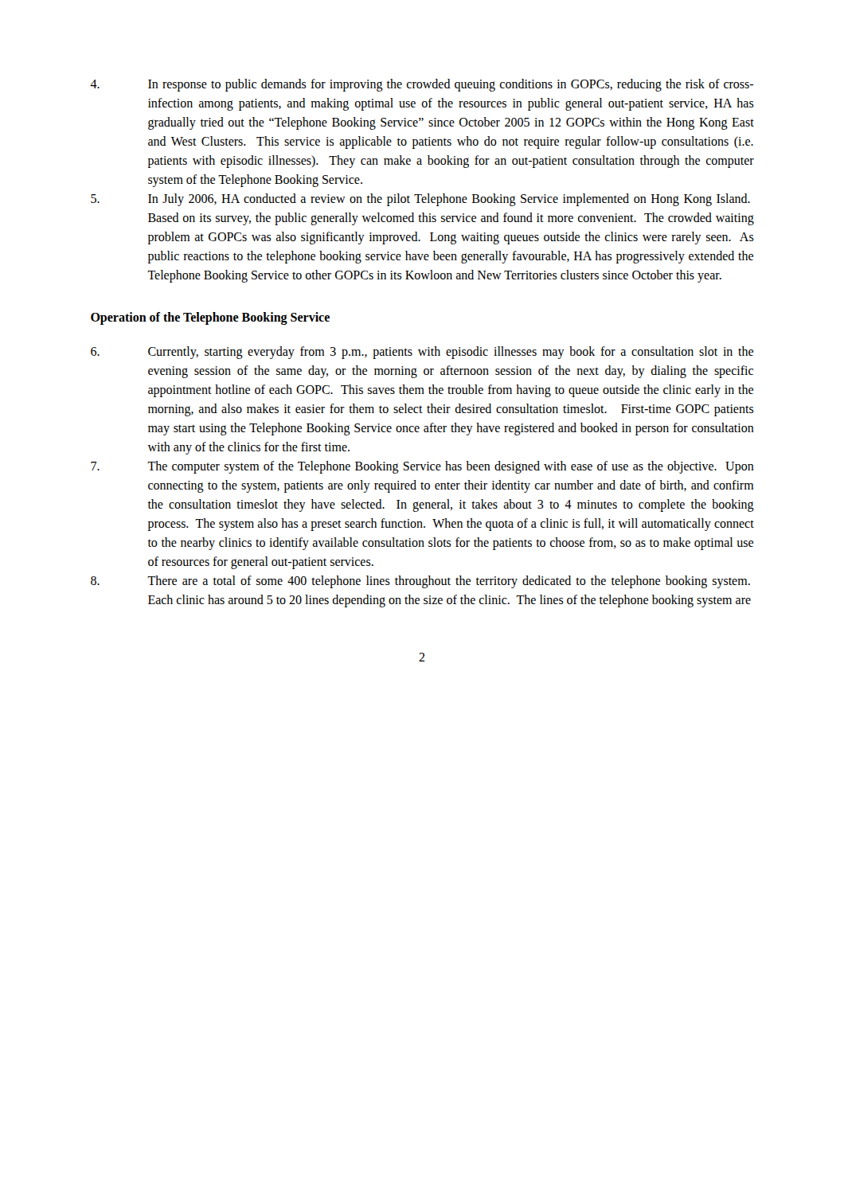4.
In response to public demands for improving the crowded queuing conditions in GOPCs, reducing the risk of cross-infection among patients, and making optimal use of the resources in public general out-patient service, HA has gradually tried out the “Telephone Booking Service” since October 2005 in 12 GOPCs within the Hong Kong East and West Clusters. This service is applicable to patients who do not require regular follow-up consultations (i.e. patients with episodic illnesses). They can make a booking for an out-patient consultation through the computer system of the Telephone Booking Service.
5.
In July 2006, HA conducted a review on the pilot Telephone Booking Service implemented on Hong Kong Island. Based on its survey, the public generally welcomed this service and found it more convenient. The crowded waiting problem at GOPCs was also significantly improved. Long waiting queues outside the clinics were rarely seen. As public reactions to the telephone booking service have been generally favourable, HA has progressively extended the Telephone Booking Service to other GOPCs in its Kowloon and New Territories clusters since October this year.
Operation of the Telephone Booking Service
6.
Currently, starting everyday from 3 p.m., patients with episodic illnesses may book for a consultation slot in the evening session of the same day, or the morning or afternoon session of the next day, by dialing the specific appointment hotline of each GOPC. This saves them the trouble from having to queue outside the clinic early in the morning, and also makes it easier for them to select their desired consultation timeslot. First-time GOPC patients may start using the Telephone Booking Service once after they have registered and booked in person for consultation with any of the clinics for the first time.
7.
The computer system of the Telephone Booking Service has been designed with ease of use as the objective. Upon connecting to the system, patients are only required to enter their identity car number and date of birth, and confirm the consultation timeslot they have selected. In general, it takes about 3 to 4 minutes to complete the booking process. The system also has a preset search function. When the quota of a clinic is full, it will automatically connect to the nearby clinics to identify available consultation slots for the patients to choose from, so as to make optimal use of resources for general out-patient services.
8.
There are a total of some 400 telephone lines throughout the territory dedicated to the telephone booking system. Each clinic has around 5 to 20 lines depending on the size of the clinic. The lines of the telephone booking system are
2